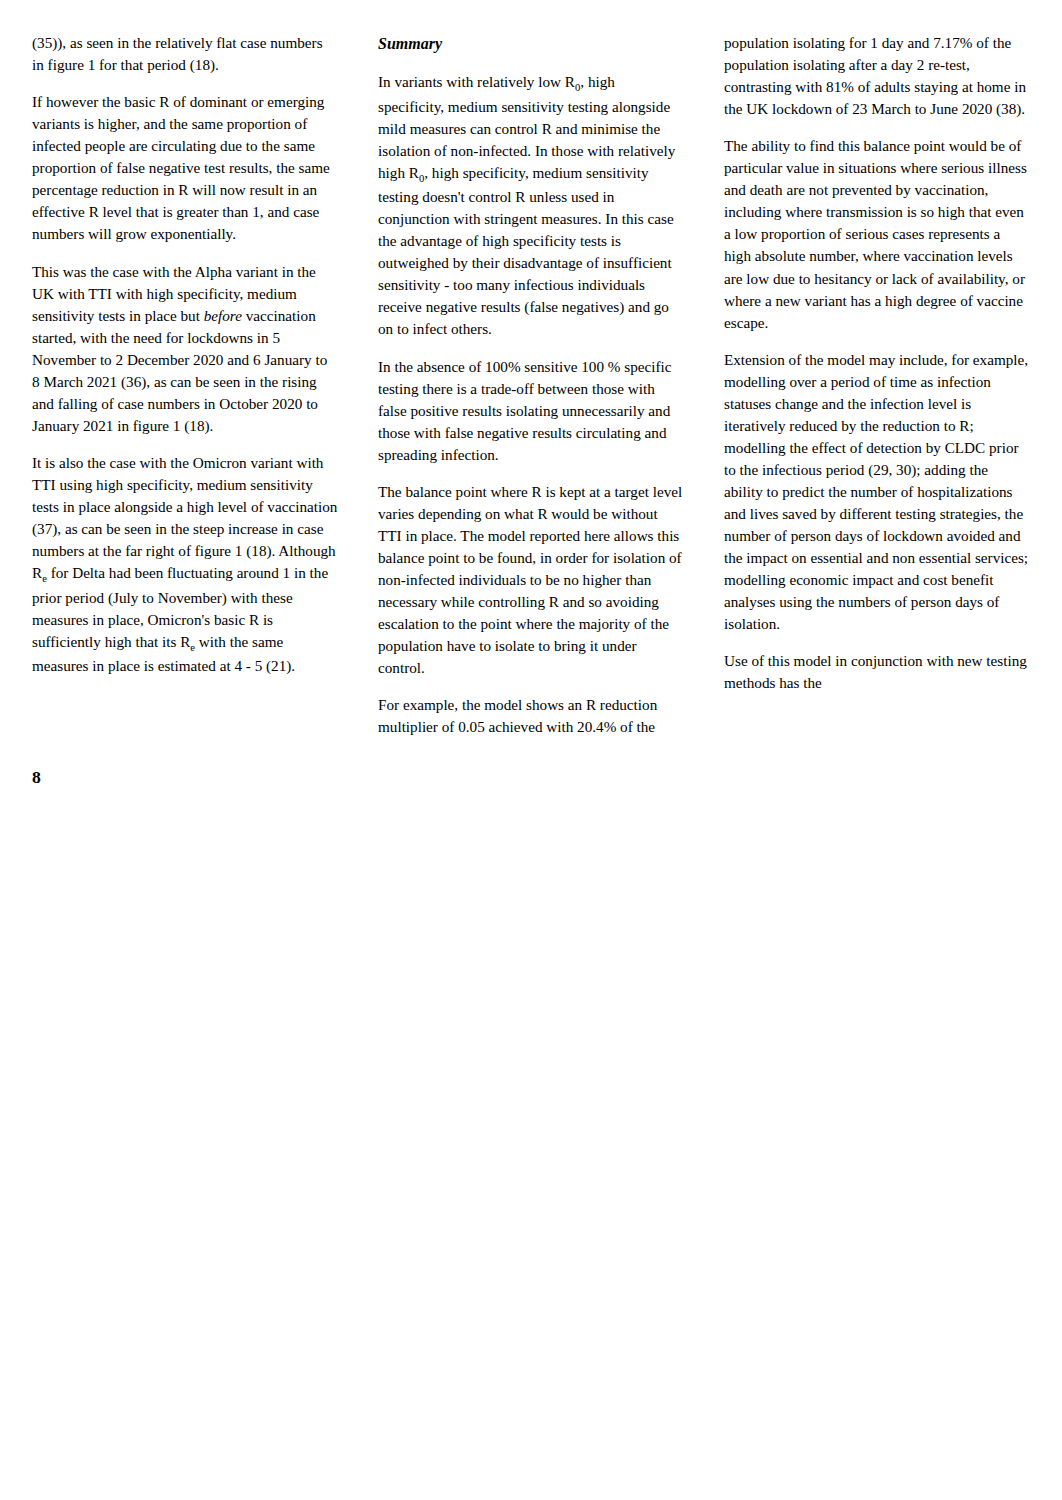(35)), as seen in the relatively flat case numbers in figure 1 for that period (18).
If however the basic R of dominant or emerging variants is higher, and the same proportion of infected people are circulating due to the same proportion of false negative test results, the same percentage reduction in R will now result in an effective R level that is greater than 1, and case numbers will grow exponentially.
This was the case with the Alpha variant in the UK with TTI with high specificity, medium sensitivity tests in place but before vaccination started, with the need for lockdowns in 5 November to 2 December 2020 and 6 January to 8 March 2021 (36), as can be seen in the rising and falling of case numbers in October 2020 to January 2021 in figure 1 (18).
It is also the case with the Omicron variant with TTI using high specificity, medium sensitivity tests in place alongside a high level of vaccination (37), as can be seen in the steep increase in case numbers at the far right of figure 1 (18). Although Re for Delta had been fluctuating around 1 in the prior period (July to November) with these measures in place, Omicron's basic R is sufficiently high that its Re with the same measures in place is estimated at 4 - 5 (21).
Summary
In variants with relatively low R0, high specificity, medium sensitivity testing alongside mild measures can control R and minimise the isolation of non-infected. In those with relatively high R0, high specificity, medium sensitivity testing doesn't control R unless used in conjunction with stringent measures. In this case the advantage of high specificity tests is outweighed by their disadvantage of insufficient sensitivity - too many infectious individuals receive negative results (false negatives) and go on to infect others.
In the absence of 100% sensitive 100 % specific testing there is a trade-off between those with false positive results isolating unnecessarily and those with false negative results circulating and spreading infection.
The balance point where R is kept at a target level varies depending on what R would be without TTI in place. The model reported here allows this balance point to be found, in order for isolation of non-infected individuals to be no higher than necessary while controlling R and so avoiding escalation to the point where the majority of the population have to isolate to bring it under control.
For example, the model shows an R reduction multiplier of 0.05 achieved with 20.4% of the population isolating for 1 day and 7.17% of the population isolating after a day 2 re-test, contrasting with 81% of adults staying at home in the UK lockdown of 23 March to June 2020 (38).
The ability to find this balance point would be of particular value in situations where serious illness and death are not prevented by vaccination, including where transmission is so high that even a low proportion of serious cases represents a high absolute number, where vaccination levels are low due to hesitancy or lack of availability, or where a new variant has a high degree of vaccine escape.
Extension of the model may include, for example, modelling over a period of time as infection statuses change and the infection level is iteratively reduced by the reduction to R; modelling the effect of detection by CLDC prior to the infectious period (29, 30); adding the ability to predict the number of hospitalizations and lives saved by different testing strategies, the number of person days of lockdown avoided and the impact on essential and non essential services; modelling economic impact and cost benefit analyses using the numbers of person days of isolation.
Use of this model in conjunction with new testing methods has the
8